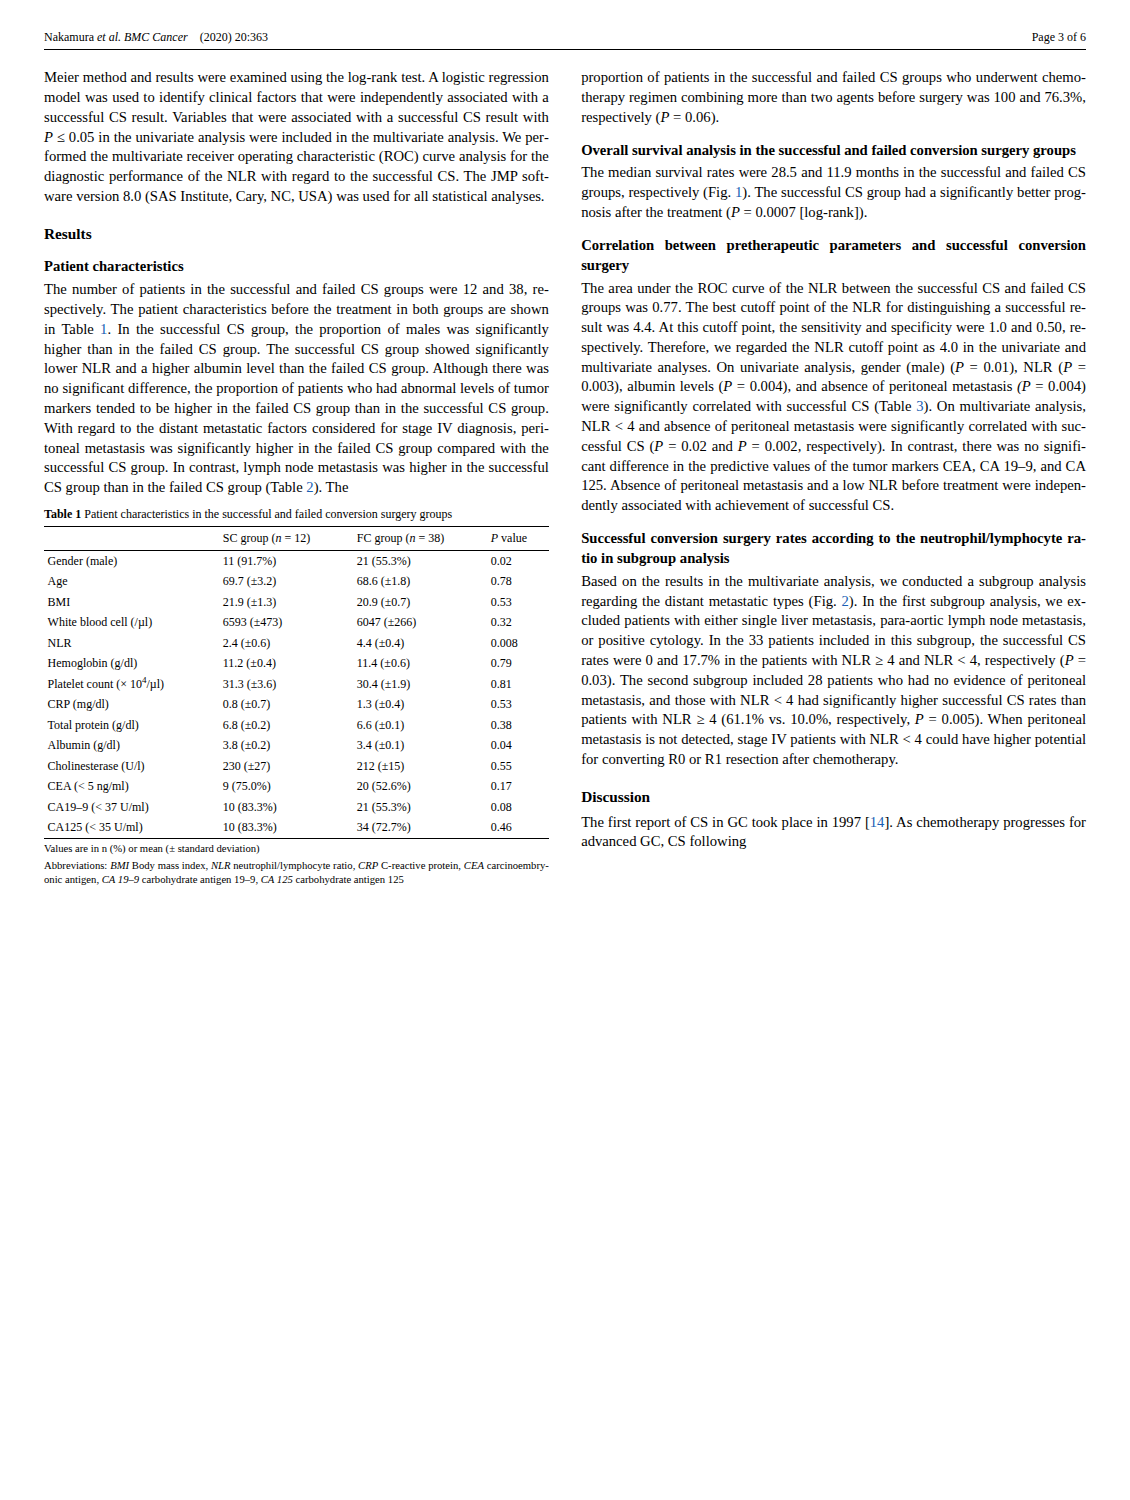Nakamura et al. BMC Cancer (2020) 20:363
Page 3 of 6
Meier method and results were examined using the log-rank test. A logistic regression model was used to identify clinical factors that were independently associated with a successful CS result. Variables that were associated with a successful CS result with P ≤ 0.05 in the univariate analysis were included in the multivariate analysis. We performed the multivariate receiver operating characteristic (ROC) curve analysis for the diagnostic performance of the NLR with regard to the successful CS. The JMP software version 8.0 (SAS Institute, Cary, NC, USA) was used for all statistical analyses.
Results
Patient characteristics
The number of patients in the successful and failed CS groups were 12 and 38, respectively. The patient characteristics before the treatment in both groups are shown in Table 1. In the successful CS group, the proportion of males was significantly higher than in the failed CS group. The successful CS group showed significantly lower NLR and a higher albumin level than the failed CS group. Although there was no significant difference, the proportion of patients who had abnormal levels of tumor markers tended to be higher in the failed CS group than in the successful CS group. With regard to the distant metastatic factors considered for stage IV diagnosis, peritoneal metastasis was significantly higher in the failed CS group compared with the successful CS group. In contrast, lymph node metastasis was higher in the successful CS group than in the failed CS group (Table 2). The
Table 1 Patient characteristics in the successful and failed conversion surgery groups
| | SC group ( n = 12) | FC group ( n = 38) | P value |
| --- | --- | --- | --- |
| Gender (male) | 11 (91.7%) | 21 (55.3%) | 0.02 |
| Age | 69.7 (±3.2) | 68.6 (±1.8) | 0.78 |
| BMI | 21.9 (±1.3) | 20.9 (±0.7) | 0.53 |
| White blood cell (/µl) | 6593 (±473) | 6047 (±266) | 0.32 |
| NLR | 2.4 (±0.6) | 4.4 (±0.4) | 0.008 |
| Hemoglobin (g/dl) | 11.2 (±0.4) | 11.4 (±0.6) | 0.79 |
| Platelet count (× 10 4 /µl) | 31.3 (±3.6) | 30.4 (±1.9) | 0.81 |
| CRP (mg/dl) | 0.8 (±0.7) | 1.3 (±0.4) | 0.53 |
| Total protein (g/dl) | 6.8 (±0.2) | 6.6 (±0.1) | 0.38 |
| Albumin (g/dl) | 3.8 (±0.2) | 3.4 (±0.1) | 0.04 |
| Cholinesterase (U/l) | 230 (±27) | 212 (±15) | 0.55 |
| CEA (< 5 ng/ml) | 9 (75.0%) | 20 (52.6%) | 0.17 |
| CA19–9 (< 37 U/ml) | 10 (83.3%) | 21 (55.3%) | 0.08 |
| CA125 (< 35 U/ml) | 10 (83.3%) | 34 (72.7%) | 0.46 |
Values are in n (%) or mean (± standard deviation)
Abbreviations: BMI Body mass index, NLR neutrophil/lymphocyte ratio, CRP C-reactive protein, CEA carcinoembryonic antigen, CA 19–9 carbohydrate antigen 19–9, CA 125 carbohydrate antigen 125
proportion of patients in the successful and failed CS groups who underwent chemotherapy regimen combining more than two agents before surgery was 100 and 76.3%, respectively (P = 0.06).
Overall survival analysis in the successful and failed conversion surgery groups
The median survival rates were 28.5 and 11.9 months in the successful and failed CS groups, respectively (Fig. 1). The successful CS group had a significantly better prognosis after the treatment (P = 0.0007 [log-rank]).
Correlation between pretherapeutic parameters and successful conversion surgery
The area under the ROC curve of the NLR between the successful CS and failed CS groups was 0.77. The best cutoff point of the NLR for distinguishing a successful result was 4.4. At this cutoff point, the sensitivity and specificity were 1.0 and 0.50, respectively. Therefore, we regarded the NLR cutoff point as 4.0 in the univariate and multivariate analyses. On univariate analysis, gender (male) (P = 0.01), NLR (P = 0.003), albumin levels (P = 0.004), and absence of peritoneal metastasis (P = 0.004) were significantly correlated with successful CS (Table 3). On multivariate analysis, NLR < 4 and absence of peritoneal metastasis were significantly correlated with successful CS (P = 0.02 and P = 0.002, respectively). In contrast, there was no significant difference in the predictive values of the tumor markers CEA, CA 19–9, and CA 125. Absence of peritoneal metastasis and a low NLR before treatment were independently associated with achievement of successful CS.
Successful conversion surgery rates according to the neutrophil/lymphocyte ratio in subgroup analysis
Based on the results in the multivariate analysis, we conducted a subgroup analysis regarding the distant metastatic types (Fig. 2). In the first subgroup analysis, we excluded patients with either single liver metastasis, para-aortic lymph node metastasis, or positive cytology. In the 33 patients included in this subgroup, the successful CS rates were 0 and 17.7% in the patients with NLR ≥ 4 and NLR < 4, respectively (P = 0.03). The second subgroup included 28 patients who had no evidence of peritoneal metastasis, and those with NLR < 4 had significantly higher successful CS rates than patients with NLR ≥ 4 (61.1% vs. 10.0%, respectively, P = 0.005). When peritoneal metastasis is not detected, stage IV patients with NLR < 4 could have higher potential for converting R0 or R1 resection after chemotherapy.
Discussion
The first report of CS in GC took place in 1997 [14]. As chemotherapy progresses for advanced GC, CS following